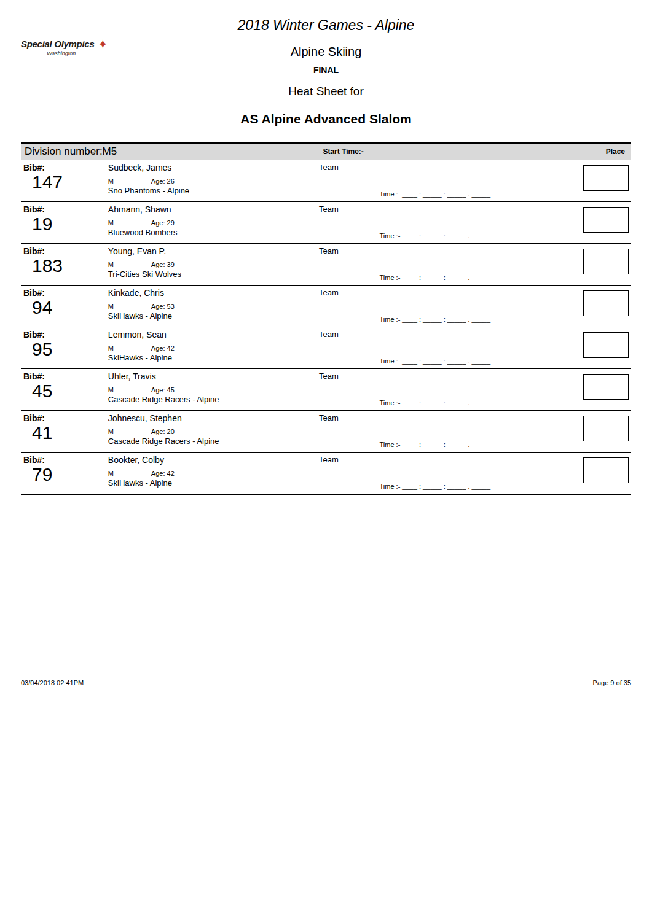Special Olympics✦ Washington
2018 Winter Games - Alpine
Alpine Skiing
FINAL
Heat Sheet for
AS Alpine Advanced Slalom
Division number:M5
Start Time:-
Place
| Bib#: 147 | Sudbeck, James M Age: 26 Sno Phantoms - Alpine | Team Time :- ____ : _____ : _____ . _____ | |
| Bib#: 19 | Ahmann, Shawn M Age: 29 Bluewood Bombers | Team Time :- ____ : _____ : _____ . _____ | |
| Bib#: 183 | Young, Evan P. M Age: 39 Tri-Cities Ski Wolves | Team Time :- ____ : _____ : _____ . _____ | |
| Bib#: 94 | Kinkade, Chris M Age: 53 SkiHawks - Alpine | Team Time :- ____ : _____ : _____ . _____ | |
| Bib#: 95 | Lemmon, Sean M Age: 42 SkiHawks - Alpine | Team Time :- ____ : _____ : _____ . _____ | |
| Bib#: 45 | Uhler, Travis M Age: 45 Cascade Ridge Racers - Alpine | Team Time :- ____ : _____ : _____ . _____ | |
| Bib#: 41 | Johnescu, Stephen M Age: 20 Cascade Ridge Racers - Alpine | Team Time :- ____ : _____ : _____ . _____ | |
| Bib#: 79 | Bookter, Colby M Age: 42 SkiHawks - Alpine | Team Time :- ____ : _____ : _____ . _____ | |
03/04/2018 02:41PM
Page 9 of 35